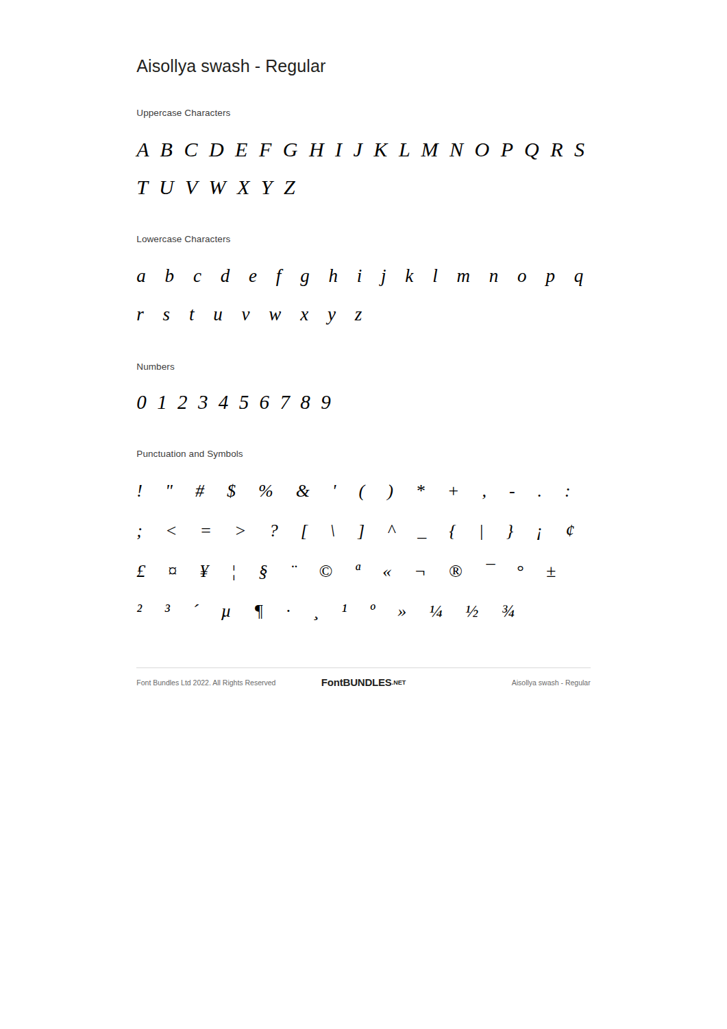Aisollya swash - Regular
Uppercase Characters
A B C D E F G H I J K L M N O P Q R S T U V W X Y Z
Lowercase Characters
a b c d e f g h i j k l m n o p q r s t u v w x y z
Numbers
0 1 2 3 4 5 6 7 8 9
Punctuation and Symbols
! " # $ % & ' ( ) * + , - . : ; < = > ? [ \ ] ^ _ { | } ¡ ¢ £ ¤ ¥ ¦ § ¨ © ª « ¬ ® ¯ ° ± ² ³ ´ µ ¶ · ¸ ¹ º » ¼ ½ ¾
Font Bundles Ltd 2022. All Rights Reserved
FontBUNDLES.NET
Aisollya swash - Regular